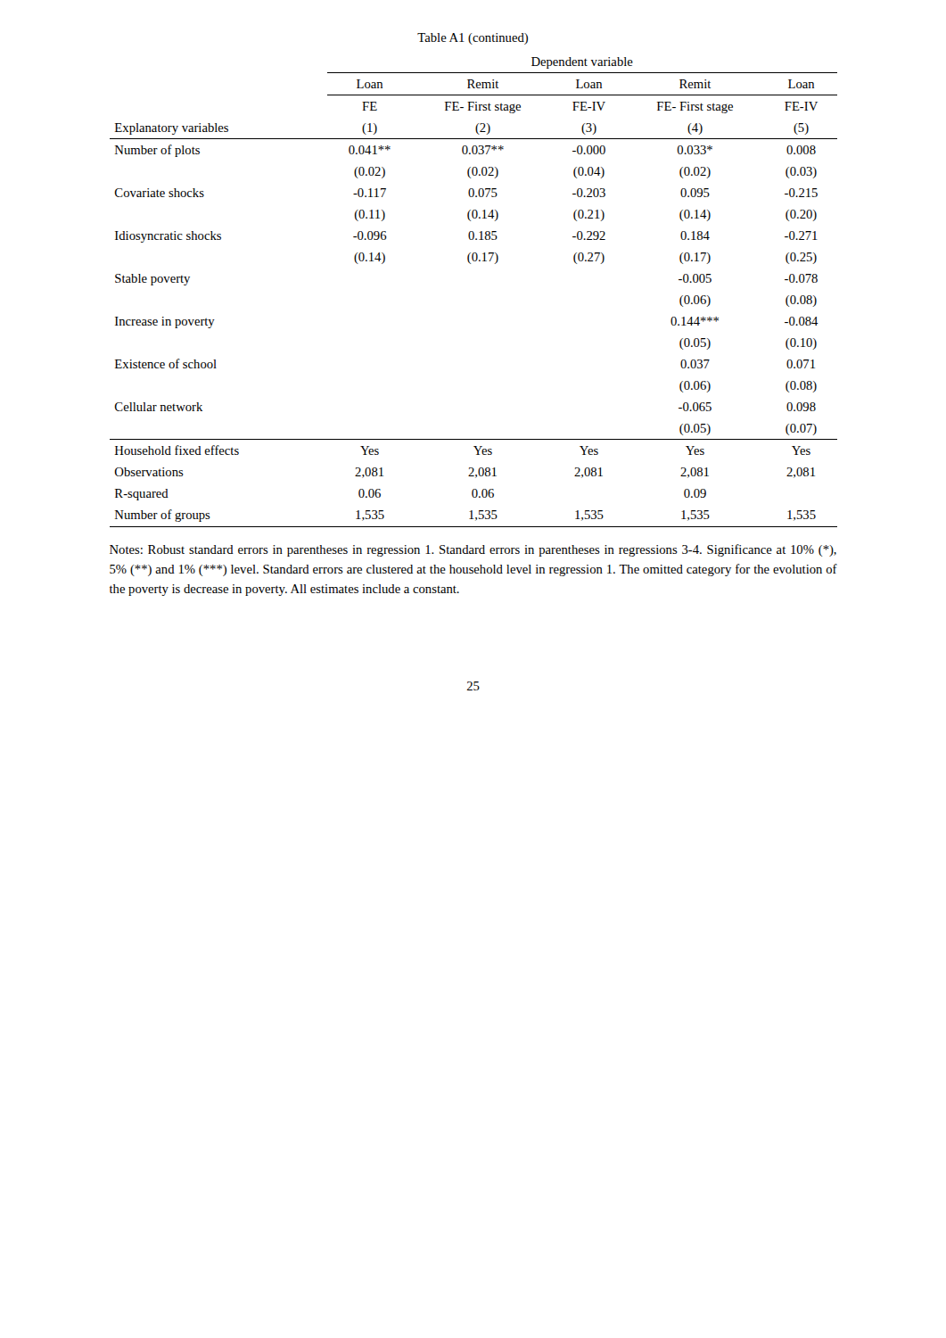Table A1 (continued)
| | Dependent variable |
| | Loan | Remit | Loan | Remit | Loan |
| | FE | FE- First stage | FE-IV | FE- First stage | FE-IV |
| Explanatory variables | (1) | (2) | (3) | (4) | (5) |
| Number of plots | 0.041** | 0.037** | -0.000 | 0.033* | 0.008 |
| | (0.02) | (0.02) | (0.04) | (0.02) | (0.03) |
| Covariate shocks | -0.117 | 0.075 | -0.203 | 0.095 | -0.215 |
| | (0.11) | (0.14) | (0.21) | (0.14) | (0.20) |
| Idiosyncratic shocks | -0.096 | 0.185 | -0.292 | 0.184 | -0.271 |
| | (0.14) | (0.17) | (0.27) | (0.17) | (0.25) |
| Stable poverty | | | | -0.005 | -0.078 |
| | | | | (0.06) | (0.08) |
| Increase in poverty | | | | 0.144*** | -0.084 |
| | | | | (0.05) | (0.10) |
| Existence of school | | | | 0.037 | 0.071 |
| | | | | (0.06) | (0.08) |
| Cellular network | | | | -0.065 | 0.098 |
| | | | | (0.05) | (0.07) |
| Household fixed effects | Yes | Yes | Yes | Yes | Yes |
| Observations | 2,081 | 2,081 | 2,081 | 2,081 | 2,081 |
| R-squared | 0.06 | 0.06 | | 0.09 | |
| Number of groups | 1,535 | 1,535 | 1,535 | 1,535 | 1,535 |
Notes: Robust standard errors in parentheses in regression 1. Standard errors in parentheses in regressions 3-4. Significance at 10% (*), 5% (**) and 1% (***) level. Standard errors are clustered at the household level in regression 1. The omitted category for the evolution of the poverty is decrease in poverty. All estimates include a constant.
25